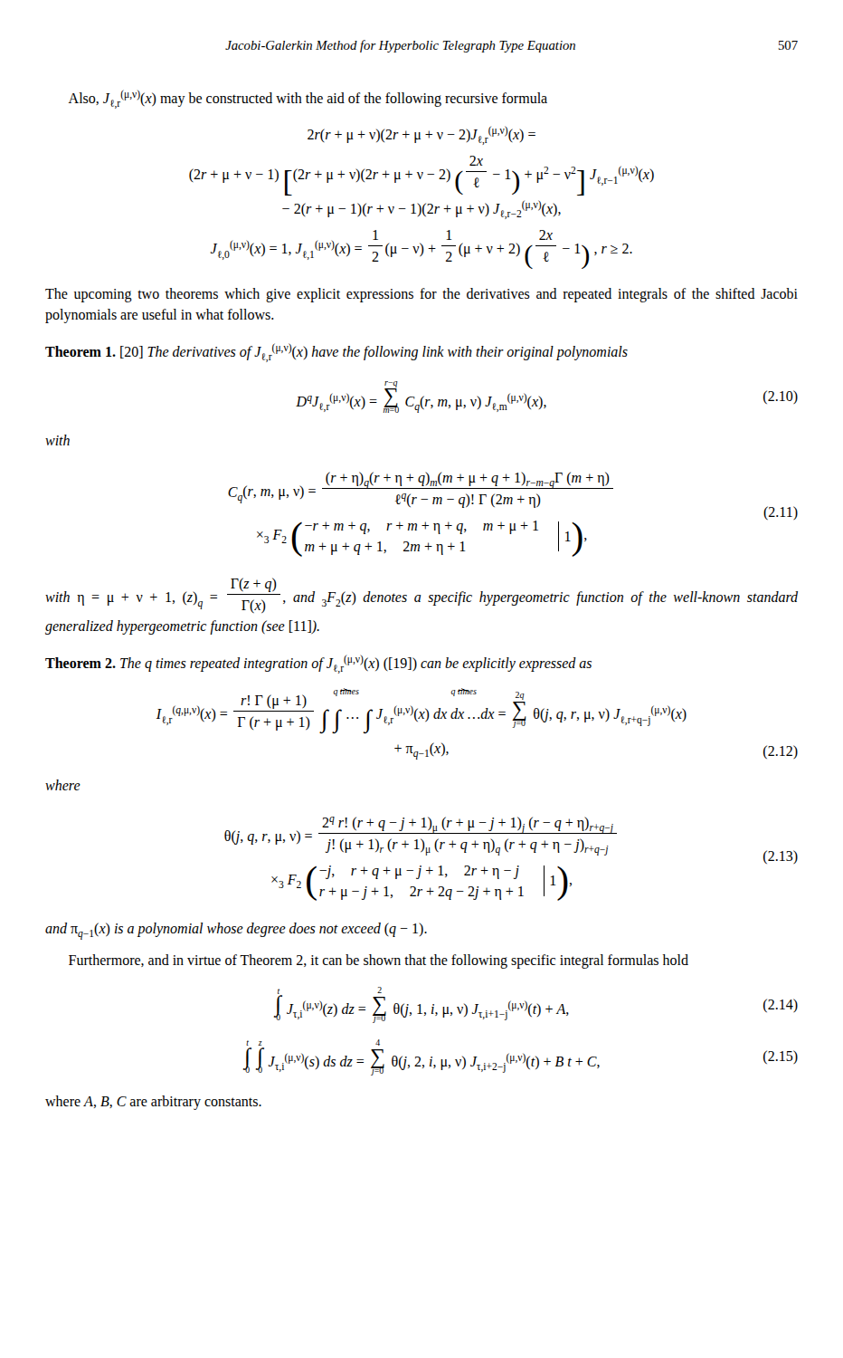Jacobi-Galerkin Method for Hyperbolic Telegraph Type Equation 507
Also, Jℓ,r(μ,ν)(x) may be constructed with the aid of the following recursive formula
2r(r + μ + ν)(2r + μ + ν − 2)Jℓ,r(μ,ν)(x) = (2r + μ + ν − 1) [(2r + μ + ν)(2r + μ + ν − 2) (2x ℓ − 1) + μ2 − ν2] Jℓ,r−1(μ,ν)(x) − 2(r + μ − 1)(r + ν − 1)(2r + μ + ν) Jℓ,r−2(μ,ν)(x), Jℓ,0(μ,ν)(x) = 1, Jℓ,1(μ,ν)(x) = 12(μ − ν) + 12(μ + ν + 2) (2x ℓ − 1) , r ≥ 2.
The upcoming two theorems which give explicit expressions for the derivatives and repeated integrals of the shifted Jacobi polynomials are useful in what follows.
Theorem 1. [20] The derivatives of Jℓ,r(μ,ν)(x) have the following link with their original polynomials
DqJℓ,r(μ,ν)(x) = r−q∑m=0 Cq(r, m, μ, ν) Jℓ,m(μ,ν)(x), (2.10)
with
Cq(r, m, μ, ν) = (r + η)q(r + η + q)m(m + μ + q + 1)r−m−qΓ (m + η) ℓq(r − m − q)! Γ (2m + η) ×3 F2 (−r + m + q, r + m + η + q, m + μ + 1 m + μ + q + 1, 2m + η + 1 1), (2.11)
with η = μ + ν + 1, (z)q = Γ(z + q) Γ(x), and 3F2(z) denotes a specific hypergeometric function of the well-known standard generalized hypergeometric function (see [11]).
Theorem 2. The q times repeated integration of Jℓ,r(μ,ν)(x) ([19]) can be explicitly expressed as
Iℓ,r(q,μ,ν)(x) = r! Γ (μ + 1) Γ (r + μ + 1) q times⏞∫ ∫ … ∫ Jℓ,r(μ,ν)(x) q times⏞dx dx …dx = 2q∑j=0 θ(j, q, r, μ, ν) Jℓ,r+q−j(μ,ν)(x) + πq−1(x), (2.12)
where
θ(j, q, r, μ, ν) = 2q r! (r + q − j + 1)μ (r + μ − j + 1)j (r − q + η)r+q−j j! (μ + 1)r (r + 1)μ (r + q + η)q (r + q + η − j)r+q−j ×3 F2 (−j, r + q + μ − j + 1, 2r + η − j r + μ − j + 1, 2r + 2q − 2j + η + 1 1), (2.13)
and πq−1(x) is a polynomial whose degree does not exceed (q − 1).
Furthermore, and in virtue of Theorem 2, it can be shown that the following specific integral formulas hold
t∫0 Jτ,i(μ,ν)(z) dz = 2∑j=0 θ(j, 1, i, μ, ν) Jτ,i+1−j(μ,ν)(t) + A, (2.14)
t∫0 z∫0 Jτ,i(μ,ν)(s) ds dz = 4∑j=0 θ(j, 2, i, μ, ν) Jτ,i+2−j(μ,ν)(t) + B t + C, (2.15)
where A, B, C are arbitrary constants.